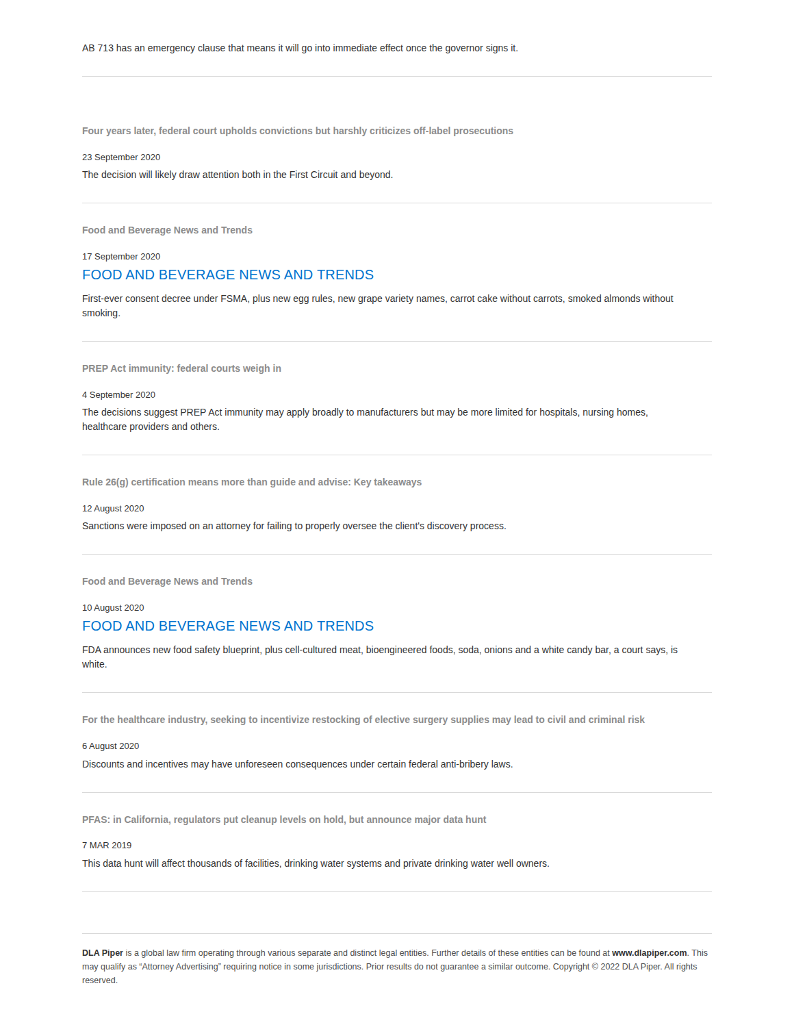AB 713 has an emergency clause that means it will go into immediate effect once the governor signs it.
Four years later, federal court upholds convictions but harshly criticizes off-label prosecutions
23 September 2020
The decision will likely draw attention both in the First Circuit and beyond.
Food and Beverage News and Trends
17 September 2020
FOOD AND BEVERAGE NEWS AND TRENDS
First-ever consent decree under FSMA, plus new egg rules, new grape variety names, carrot cake without carrots, smoked almonds without smoking.
PREP Act immunity: federal courts weigh in
4 September 2020
The decisions suggest PREP Act immunity may apply broadly to manufacturers but may be more limited for hospitals, nursing homes, healthcare providers and others.
Rule 26(g) certification means more than guide and advise: Key takeaways
12 August 2020
Sanctions were imposed on an attorney for failing to properly oversee the client's discovery process.
Food and Beverage News and Trends
10 August 2020
FOOD AND BEVERAGE NEWS AND TRENDS
FDA announces new food safety blueprint, plus cell-cultured meat, bioengineered foods, soda, onions and a white candy bar, a court says, is white.
For the healthcare industry, seeking to incentivize restocking of elective surgery supplies may lead to civil and criminal risk
6 August 2020
Discounts and incentives may have unforeseen consequences under certain federal anti-bribery laws.
PFAS: in California, regulators put cleanup levels on hold, but announce major data hunt
7 MAR 2019
This data hunt will affect thousands of facilities, drinking water systems and private drinking water well owners.
DLA Piper is a global law firm operating through various separate and distinct legal entities. Further details of these entities can be found at www.dlapiper.com. This may qualify as “Attorney Advertising” requiring notice in some jurisdictions. Prior results do not guarantee a similar outcome. Copyright © 2022 DLA Piper. All rights reserved.